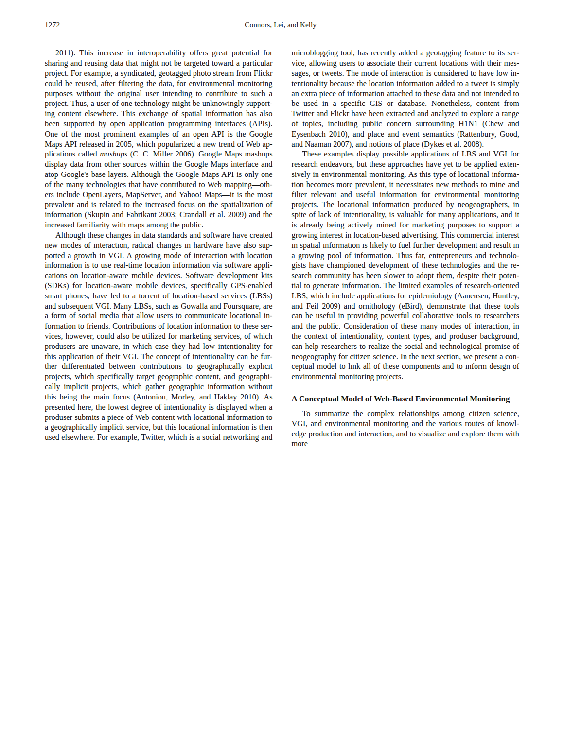1272
Connors, Lei, and Kelly
2011). This increase in interoperability offers great potential for sharing and reusing data that might not be targeted toward a particular project. For example, a syndicated, geotagged photo stream from Flickr could be reused, after filtering the data, for environmental monitoring purposes without the original user intending to contribute to such a project. Thus, a user of one technology might be unknowingly supporting content elsewhere. This exchange of spatial information has also been supported by open application programming interfaces (APIs). One of the most prominent examples of an open API is the Google Maps API released in 2005, which popularized a new trend of Web applications called mashups (C. C. Miller 2006). Google Maps mashups display data from other sources within the Google Maps interface and atop Google's base layers. Although the Google Maps API is only one of the many technologies that have contributed to Web mapping—others include OpenLayers, MapServer, and Yahoo! Maps—it is the most prevalent and is related to the increased focus on the spatialization of information (Skupin and Fabrikant 2003; Crandall et al. 2009) and the increased familiarity with maps among the public.
Although these changes in data standards and software have created new modes of interaction, radical changes in hardware have also supported a growth in VGI. A growing mode of interaction with location information is to use real-time location information via software applications on location-aware mobile devices. Software development kits (SDKs) for location-aware mobile devices, specifically GPS-enabled smart phones, have led to a torrent of location-based services (LBSs) and subsequent VGI. Many LBSs, such as Gowalla and Foursquare, are a form of social media that allow users to communicate locational information to friends. Contributions of location information to these services, however, could also be utilized for marketing services, of which produsers are unaware, in which case they had low intentionality for this application of their VGI. The concept of intentionality can be further differentiated between contributions to geographically explicit projects, which specifically target geographic content, and geographically implicit projects, which gather geographic information without this being the main focus (Antoniou, Morley, and Haklay 2010). As presented here, the lowest degree of intentionality is displayed when a produser submits a piece of Web content with locational information to a geographically implicit service, but this locational information is then used elsewhere. For example, Twitter, which is a social networking and microblogging tool, has recently added a geotagging feature to its service, allowing users to associate their current locations with their messages, or tweets. The mode of interaction is considered to have low intentionality because the location information added to a tweet is simply an extra piece of information attached to these data and not intended to be used in a specific GIS or database. Nonetheless, content from Twitter and Flickr have been extracted and analyzed to explore a range of topics, including public concern surrounding H1N1 (Chew and Eysenbach 2010), and place and event semantics (Rattenbury, Good, and Naaman 2007), and notions of place (Dykes et al. 2008).
These examples display possible applications of LBS and VGI for research endeavors, but these approaches have yet to be applied extensively in environmental monitoring. As this type of locational information becomes more prevalent, it necessitates new methods to mine and filter relevant and useful information for environmental monitoring projects. The locational information produced by neogeographers, in spite of lack of intentionality, is valuable for many applications, and it is already being actively mined for marketing purposes to support a growing interest in location-based advertising. This commercial interest in spatial information is likely to fuel further development and result in a growing pool of information. Thus far, entrepreneurs and technologists have championed development of these technologies and the research community has been slower to adopt them, despite their potential to generate information. The limited examples of research-oriented LBS, which include applications for epidemiology (Aanensen, Huntley, and Feil 2009) and ornithology (eBird), demonstrate that these tools can be useful in providing powerful collaborative tools to researchers and the public. Consideration of these many modes of interaction, in the context of intentionality, content types, and produser background, can help researchers to realize the social and technological promise of neogeography for citizen science. In the next section, we present a conceptual model to link all of these components and to inform design of environmental monitoring projects.
A Conceptual Model of Web-Based Environmental Monitoring
To summarize the complex relationships among citizen science, VGI, and environmental monitoring and the various routes of knowledge production and interaction, and to visualize and explore them with more